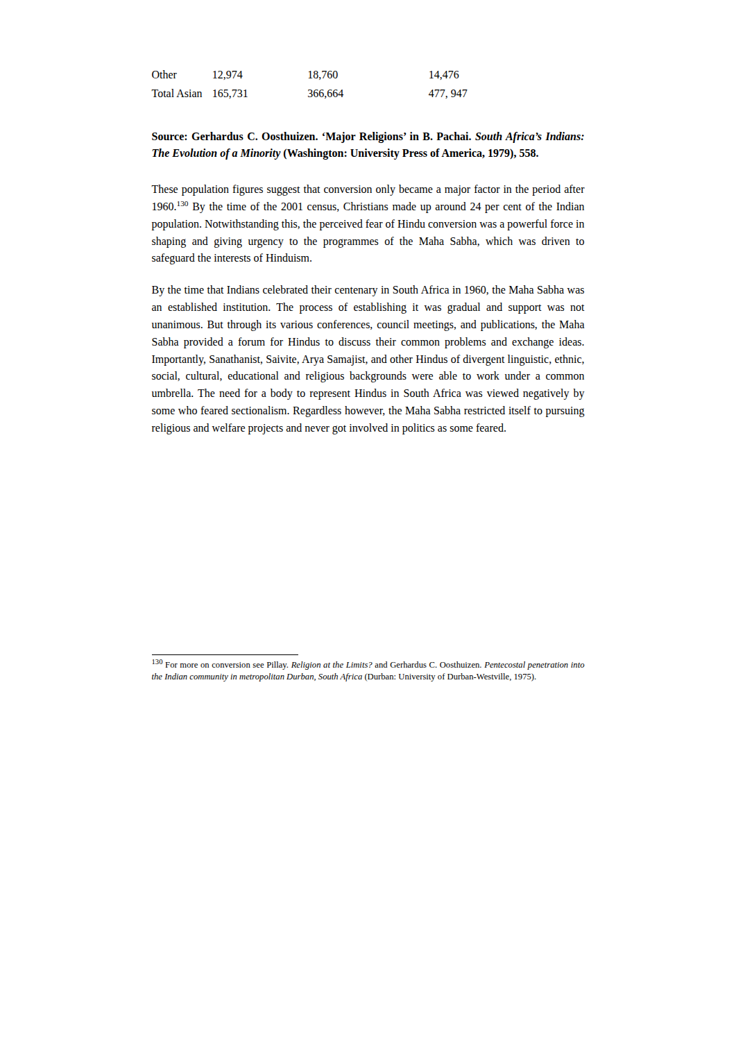| Other | 12,974 | 18,760 | 14,476 |
| Total Asian | 165,731 | 366,664 | 477, 947 |
Source: Gerhardus C. Oosthuizen. ‘Major Religions’ in B. Pachai. South Africa’s Indians: The Evolution of a Minority (Washington: University Press of America, 1979), 558.
These population figures suggest that conversion only became a major factor in the period after 1960.130 By the time of the 2001 census, Christians made up around 24 per cent of the Indian population. Notwithstanding this, the perceived fear of Hindu conversion was a powerful force in shaping and giving urgency to the programmes of the Maha Sabha, which was driven to safeguard the interests of Hinduism.
By the time that Indians celebrated their centenary in South Africa in 1960, the Maha Sabha was an established institution. The process of establishing it was gradual and support was not unanimous. But through its various conferences, council meetings, and publications, the Maha Sabha provided a forum for Hindus to discuss their common problems and exchange ideas. Importantly, Sanathanist, Saivite, Arya Samajist, and other Hindus of divergent linguistic, ethnic, social, cultural, educational and religious backgrounds were able to work under a common umbrella. The need for a body to represent Hindus in South Africa was viewed negatively by some who feared sectionalism. Regardless however, the Maha Sabha restricted itself to pursuing religious and welfare projects and never got involved in politics as some feared.
130 For more on conversion see Pillay. Religion at the Limits? and Gerhardus C. Oosthuizen. Pentecostal penetration into the Indian community in metropolitan Durban, South Africa (Durban: University of Durban-Westville, 1975).